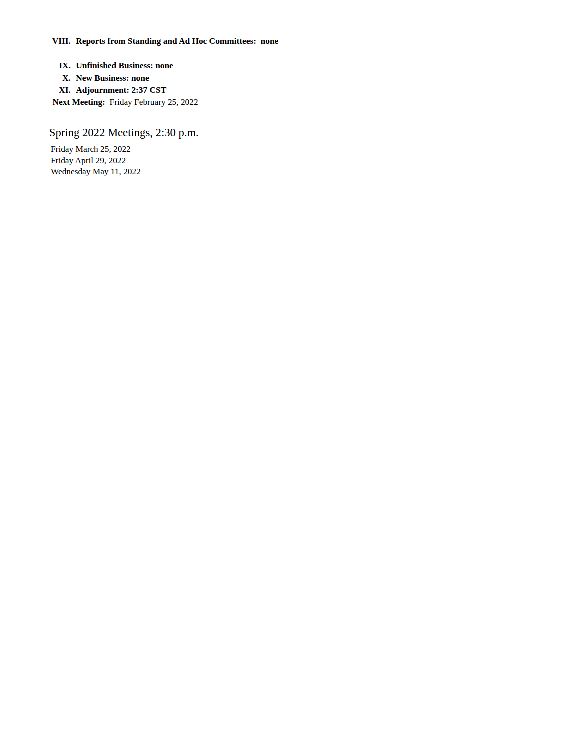VIII. Reports from Standing and Ad Hoc Committees: none
IX. Unfinished Business: none
X. New Business: none
XI. Adjournment: 2:37 CST
Next Meeting: Friday February 25, 2022
Spring 2022 Meetings, 2:30 p.m.
Friday March 25, 2022
Friday April 29, 2022
Wednesday May 11, 2022